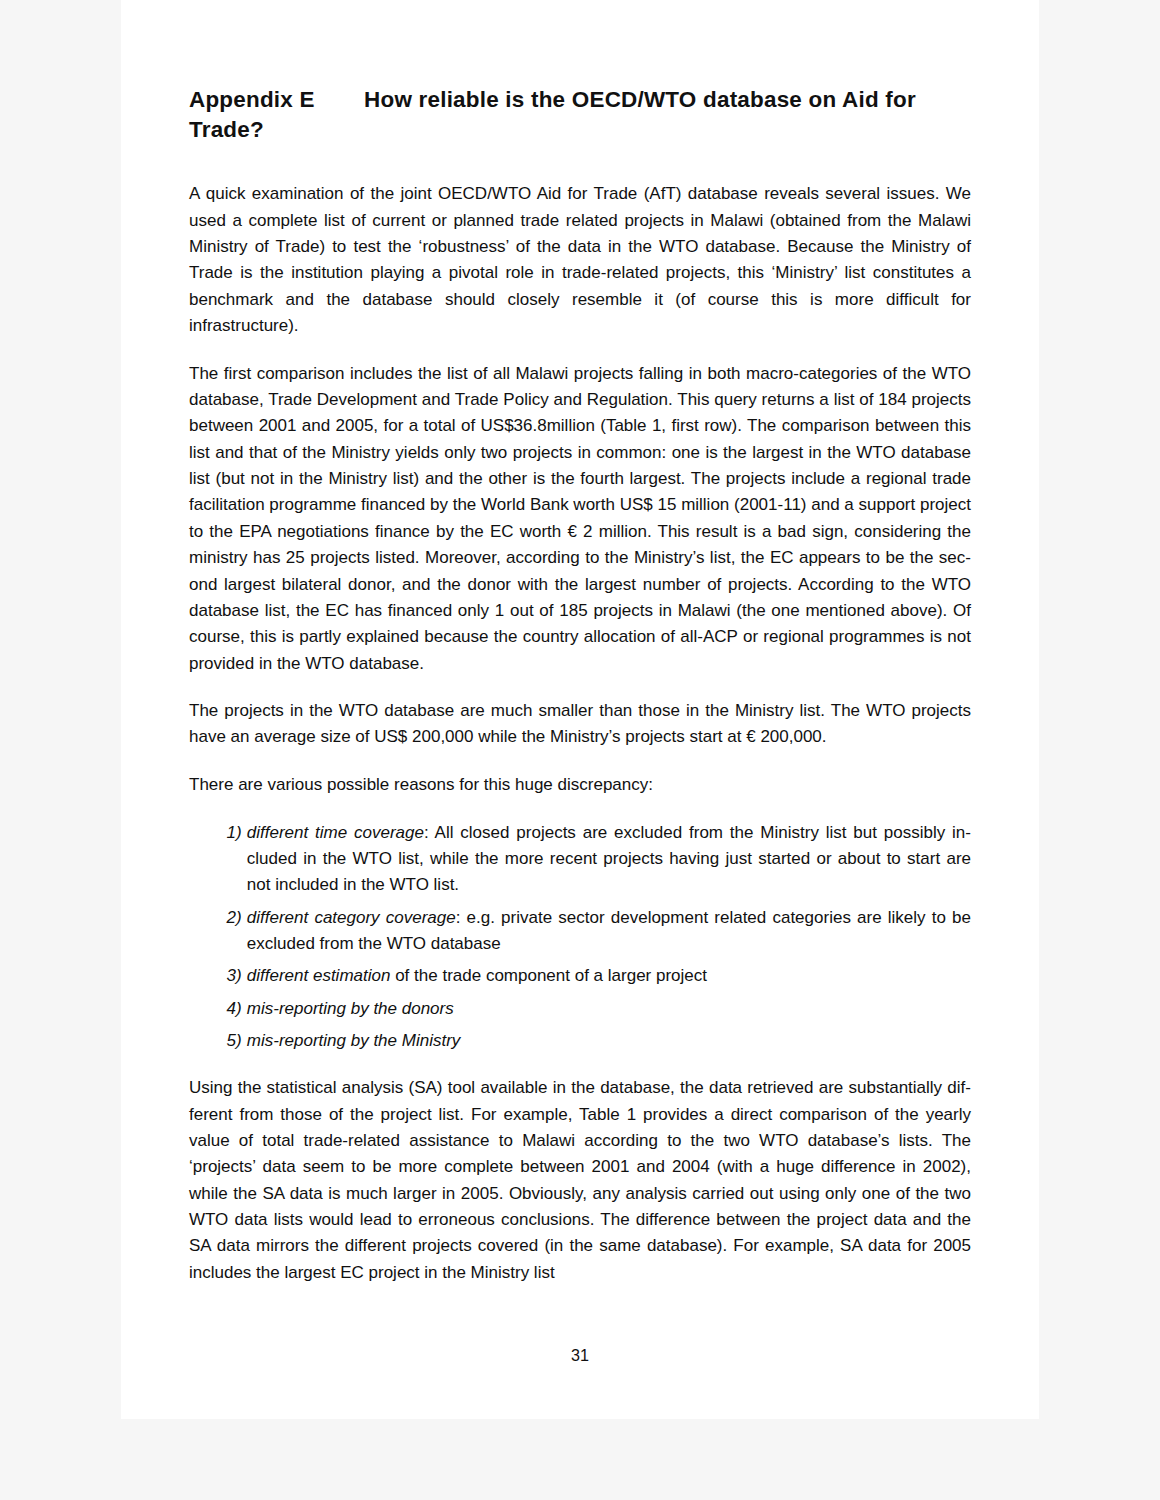Appendix E How reliable is the OECD/WTO database on Aid for Trade?
A quick examination of the joint OECD/WTO Aid for Trade (AfT) database reveals several issues. We used a complete list of current or planned trade related projects in Malawi (obtained from the Malawi Ministry of Trade) to test the ‘robustness’ of the data in the WTO database. Because the Ministry of Trade is the institution playing a pivotal role in trade-related projects, this ‘Ministry’ list constitutes a benchmark and the database should closely resemble it (of course this is more difficult for infrastructure).
The first comparison includes the list of all Malawi projects falling in both macro-categories of the WTO database, Trade Development and Trade Policy and Regulation. This query returns a list of 184 projects between 2001 and 2005, for a total of US$36.8million (Table 1, first row). The comparison between this list and that of the Ministry yields only two projects in common: one is the largest in the WTO database list (but not in the Ministry list) and the other is the fourth largest. The projects include a regional trade facilitation programme financed by the World Bank worth US$ 15 million (2001-11) and a support project to the EPA negotiations finance by the EC worth € 2 million. This result is a bad sign, considering the ministry has 25 projects listed. Moreover, according to the Ministry’s list, the EC appears to be the second largest bilateral donor, and the donor with the largest number of projects. According to the WTO database list, the EC has financed only 1 out of 185 projects in Malawi (the one mentioned above). Of course, this is partly explained because the country allocation of all-ACP or regional programmes is not provided in the WTO database.
The projects in the WTO database are much smaller than those in the Ministry list. The WTO projects have an average size of US$ 200,000 while the Ministry’s projects start at € 200,000.
There are various possible reasons for this huge discrepancy:
different time coverage: All closed projects are excluded from the Ministry list but possibly included in the WTO list, while the more recent projects having just started or about to start are not included in the WTO list.
different category coverage: e.g. private sector development related categories are likely to be excluded from the WTO database
different estimation of the trade component of a larger project
mis-reporting by the donors
mis-reporting by the Ministry
Using the statistical analysis (SA) tool available in the database, the data retrieved are substantially different from those of the project list. For example, Table 1 provides a direct comparison of the yearly value of total trade-related assistance to Malawi according to the two WTO database’s lists. The ‘projects’ data seem to be more complete between 2001 and 2004 (with a huge difference in 2002), while the SA data is much larger in 2005. Obviously, any analysis carried out using only one of the two WTO data lists would lead to erroneous conclusions. The difference between the project data and the SA data mirrors the different projects covered (in the same database). For example, SA data for 2005 includes the largest EC project in the Ministry list
31